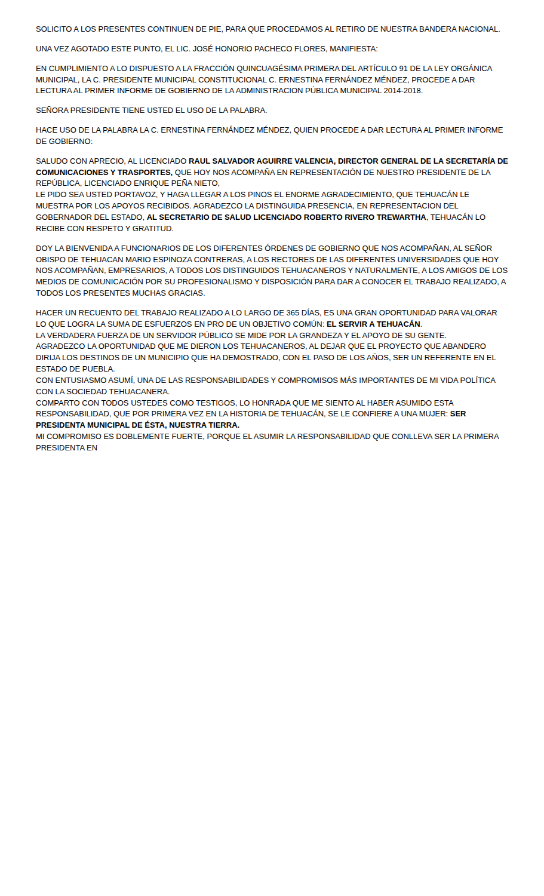SOLICITO A LOS PRESENTES CONTINUEN DE PIE, PARA QUE PROCEDAMOS AL RETIRO DE NUESTRA BANDERA NACIONAL.
UNA VEZ AGOTADO ESTE PUNTO, EL LIC. JOSÉ HONORIO PACHECO FLORES, MANIFIESTA:
EN CUMPLIMIENTO A LO DISPUESTO A LA FRACCIÓN QUINCUAGÉSIMA PRIMERA DEL ARTÍCULO 91 DE LA LEY ORGÁNICA MUNICIPAL, LA C. PRESIDENTE MUNICIPAL CONSTITUCIONAL C. ERNESTINA FERNÁNDEZ MÉNDEZ, PROCEDE A DAR LECTURA AL PRIMER INFORME DE GOBIERNO DE LA ADMINISTRACION PÚBLICA MUNICIPAL 2014-2018.
SEÑORA PRESIDENTE TIENE USTED EL USO DE LA PALABRA.
HACE USO DE LA PALABRA LA C. ERNESTINA FERNÁNDEZ MÉNDEZ, QUIEN PROCEDE A DAR LECTURA AL PRIMER INFORME DE GOBIERNO:
SALUDO CON APRECIO, AL LICENCIADO RAUL SALVADOR AGUIRRE VALENCIA, DIRECTOR GENERAL DE LA SECRETARÍA DE COMUNICACIONES Y TRASPORTES, QUE HOY NOS ACOMPAÑA EN REPRESENTACIÓN DE NUESTRO PRESIDENTE DE LA REPÚBLICA, LICENCIADO ENRIQUE PEÑA NIETO,
LE PIDO SEA USTED PORTAVOZ, Y HAGA LLEGAR A LOS PINOS EL ENORME AGRADECIMIENTO, QUE TEHUACÁN LE MUESTRA POR LOS APOYOS RECIBIDOS. AGRADEZCO LA DISTINGUIDA PRESENCIA, EN REPRESENTACION DEL GOBERNADOR DEL ESTADO, AL SECRETARIO DE SALUD LICENCIADO ROBERTO RIVERO TREWARTHA, TEHUACÁN LO RECIBE CON RESPETO Y GRATITUD.
DOY LA BIENVENIDA A FUNCIONARIOS DE LOS DIFERENTES ÓRDENES DE GOBIERNO QUE NOS ACOMPAÑAN, AL SEÑOR OBISPO DE TEHUACAN MARIO ESPINOZA CONTRERAS, A LOS RECTORES DE LAS DIFERENTES UNIVERSIDADES QUE HOY NOS ACOMPAÑAN, EMPRESARIOS, A TODOS LOS DISTINGUIDOS TEHUACANEROS Y NATURALMENTE, A LOS AMIGOS DE LOS MEDIOS DE COMUNICACIÓN POR SU PROFESIONALISMO Y DISPOSICIÓN PARA DAR A CONOCER EL TRABAJO REALIZADO, A TODOS LOS PRESENTES MUCHAS GRACIAS.
HACER UN RECUENTO DEL TRABAJO REALIZADO A LO LARGO DE 365 DÍAS, ES UNA GRAN OPORTUNIDAD PARA VALORAR LO QUE LOGRA LA SUMA DE ESFUERZOS EN PRO DE UN OBJETIVO COMÚN: EL SERVIR A TEHUACÁN.
LA VERDADERA FUERZA DE UN SERVIDOR PÚBLICO SE MIDE POR LA GRANDEZA Y EL APOYO DE SU GENTE.
AGRADEZCO LA OPORTUNIDAD QUE ME DIERON LOS TEHUACANEROS, AL DEJAR QUE EL PROYECTO QUE ABANDERO DIRIJA LOS DESTINOS DE UN MUNICIPIO QUE HA DEMOSTRADO, CON EL PASO DE LOS AÑOS, SER UN REFERENTE EN EL ESTADO DE PUEBLA.
CON ENTUSIASMO ASUMÍ, UNA DE LAS RESPONSABILIDADES Y COMPROMISOS MÁS IMPORTANTES DE MI VIDA POLÍTICA CON LA SOCIEDAD TEHUACANERA.
COMPARTO CON TODOS USTEDES COMO TESTIGOS, LO HONRADA QUE ME SIENTO AL HABER ASUMIDO ESTA RESPONSABILIDAD, QUE POR PRIMERA VEZ EN LA HISTORIA DE TEHUACÁN, SE LE CONFIERE A UNA MUJER: SER PRESIDENTA MUNICIPAL DE ÉSTA, NUESTRA TIERRA.
MI COMPROMISO ES DOBLEMENTE FUERTE, PORQUE EL ASUMIR LA RESPONSABILIDAD QUE CONLLEVA SER LA PRIMERA PRESIDENTA EN